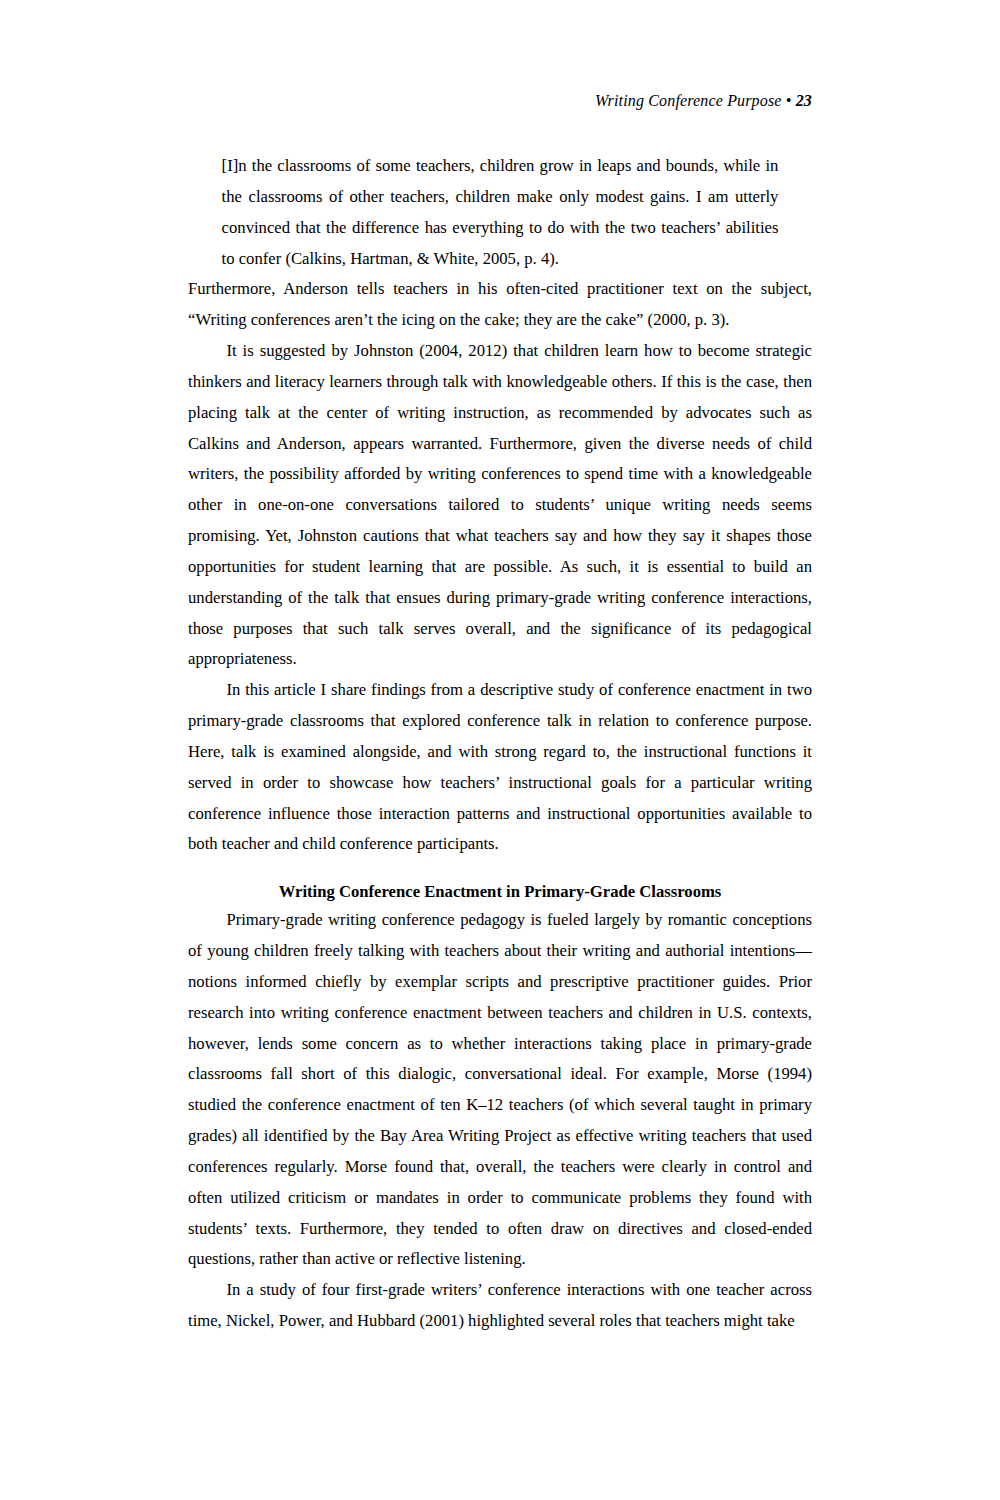Writing Conference Purpose • 23
[I]n the classrooms of some teachers, children grow in leaps and bounds, while in the classrooms of other teachers, children make only modest gains. I am utterly convinced that the difference has everything to do with the two teachers’ abilities to confer (Calkins, Hartman, & White, 2005, p. 4).
Furthermore, Anderson tells teachers in his often-cited practitioner text on the subject, “Writing conferences aren’t the icing on the cake; they are the cake” (2000, p. 3).
It is suggested by Johnston (2004, 2012) that children learn how to become strategic thinkers and literacy learners through talk with knowledgeable others. If this is the case, then placing talk at the center of writing instruction, as recommended by advocates such as Calkins and Anderson, appears warranted. Furthermore, given the diverse needs of child writers, the possibility afforded by writing conferences to spend time with a knowledgeable other in one-on-one conversations tailored to students’ unique writing needs seems promising. Yet, Johnston cautions that what teachers say and how they say it shapes those opportunities for student learning that are possible. As such, it is essential to build an understanding of the talk that ensues during primary-grade writing conference interactions, those purposes that such talk serves overall, and the significance of its pedagogical appropriateness.
In this article I share findings from a descriptive study of conference enactment in two primary-grade classrooms that explored conference talk in relation to conference purpose. Here, talk is examined alongside, and with strong regard to, the instructional functions it served in order to showcase how teachers’ instructional goals for a particular writing conference influence those interaction patterns and instructional opportunities available to both teacher and child conference participants.
Writing Conference Enactment in Primary-Grade Classrooms
Primary-grade writing conference pedagogy is fueled largely by romantic conceptions of young children freely talking with teachers about their writing and authorial intentions—notions informed chiefly by exemplar scripts and prescriptive practitioner guides. Prior research into writing conference enactment between teachers and children in U.S. contexts, however, lends some concern as to whether interactions taking place in primary-grade classrooms fall short of this dialogic, conversational ideal. For example, Morse (1994) studied the conference enactment of ten K–12 teachers (of which several taught in primary grades) all identified by the Bay Area Writing Project as effective writing teachers that used conferences regularly. Morse found that, overall, the teachers were clearly in control and often utilized criticism or mandates in order to communicate problems they found with students’ texts. Furthermore, they tended to often draw on directives and closed-ended questions, rather than active or reflective listening.
In a study of four first-grade writers’ conference interactions with one teacher across time, Nickel, Power, and Hubbard (2001) highlighted several roles that teachers might take